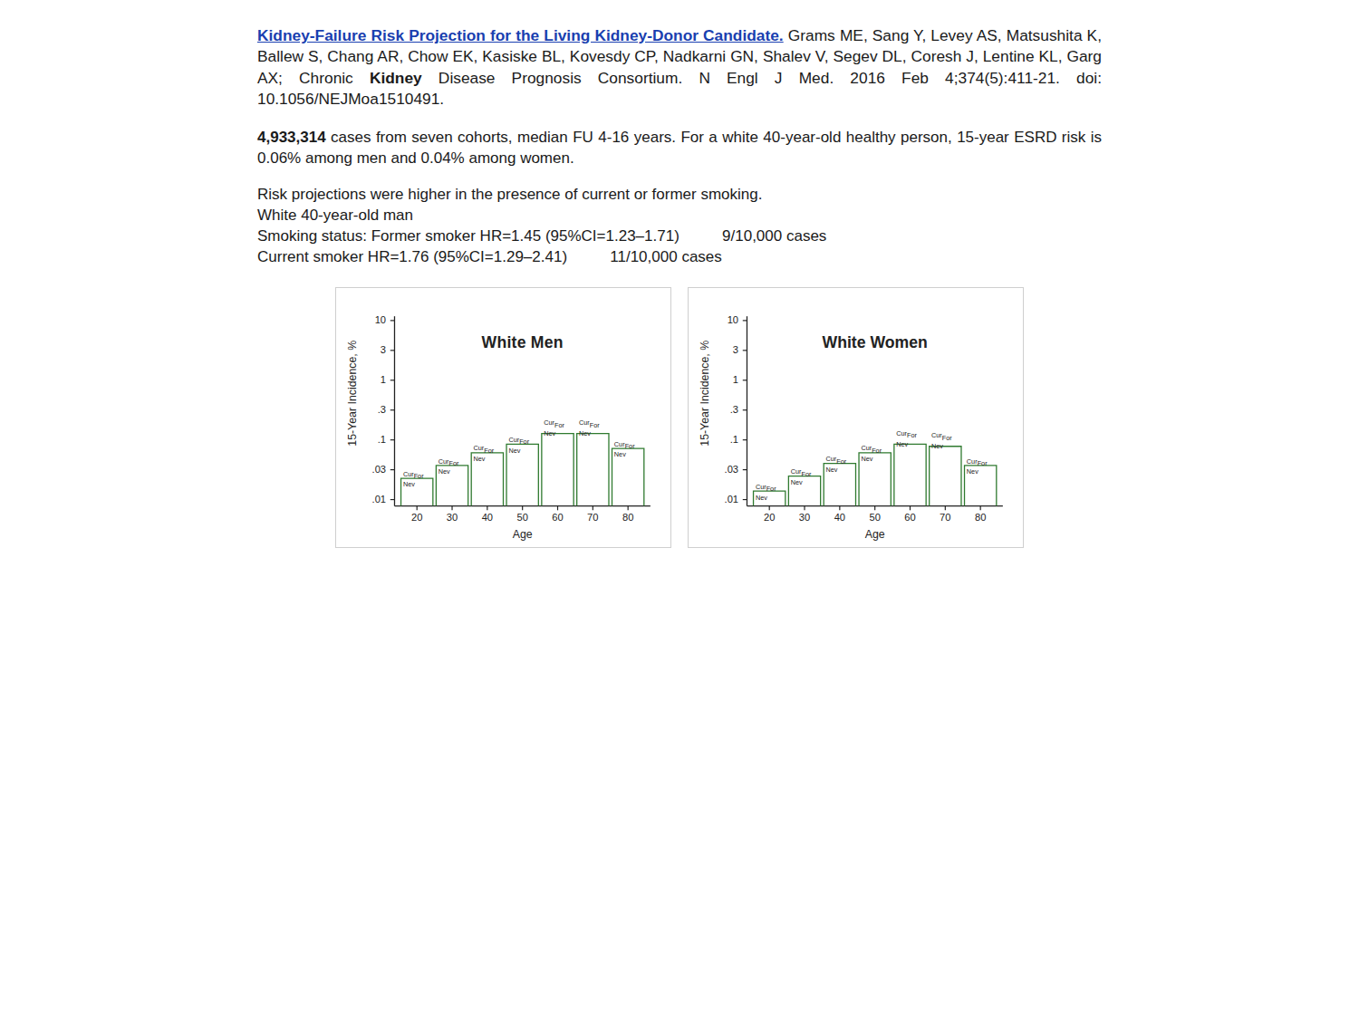Kidney-Failure Risk Projection for the Living Kidney-Donor Candidate. Grams ME, Sang Y, Levey AS, Matsushita K, Ballew S, Chang AR, Chow EK, Kasiske BL, Kovesdy CP, Nadkarni GN, Shalev V, Segev DL, Coresh J, Lentine KL, Garg AX; Chronic Kidney Disease Prognosis Consortium. N Engl J Med. 2016 Feb 4;374(5):411-21. doi: 10.1056/NEJMoa1510491.
4,933,314 cases from seven cohorts, median FU 4-16 years. For a white 40-year-old healthy person, 15-year ESRD risk is 0.06% among men and 0.04% among women.
Risk projections were higher in the presence of current or former smoking. White 40-year-old man Smoking status: Former smoker HR=1.45 (95%CI=1.23–1.71) 9/10,000 cases Current smoker HR=1.76 (95%CI=1.29–2.41) 11/10,000 cases
White Men: 15-Year Incidence (%) by Age 15-Year Incidence, % 10 3 1 .3 .1 .03 .01 White Men Cur For Nev Cur For Nev Cur For Nev Cur For Nev Cur For Nev Cur For Nev Cur For Nev 20 30 40 50 60 70 80 Age
White Women: 15-Year Incidence (%) by Age 15-Year Incidence, % 10 3 1 .3 .1 .03 .01 White Women Cur For Nev Cur For Nev Cur For Nev Cur For Nev Cur For Nev Cur For Nev Cur For Nev 20 30 40 50 60 70 80 Age